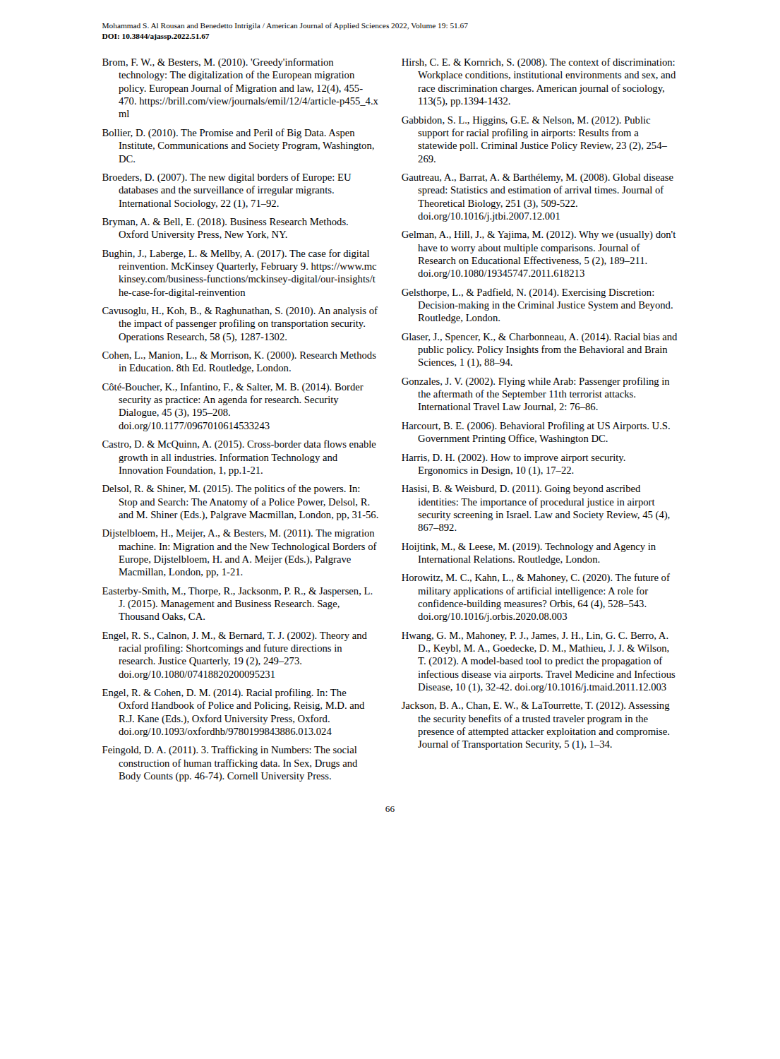Mohammad S. Al Rousan and Benedetto Intrigila / American Journal of Applied Sciences 2022, Volume 19: 51.67
DOI: 10.3844/ajassp.2022.51.67
Brom, F. W., & Besters, M. (2010). 'Greedy'information technology: The digitalization of the European migration policy. European Journal of Migration and law, 12(4), 455-470. https://brill.com/view/journals/emil/12/4/article-p455_4.xml
Bollier, D. (2010). The Promise and Peril of Big Data. Aspen Institute, Communications and Society Program, Washington, DC.
Broeders, D. (2007). The new digital borders of Europe: EU databases and the surveillance of irregular migrants. International Sociology, 22 (1), 71–92.
Bryman, A. & Bell, E. (2018). Business Research Methods. Oxford University Press, New York, NY.
Bughin, J., Laberge, L. & Mellby, A. (2017). The case for digital reinvention. McKinsey Quarterly, February 9. https://www.mckinsey.com/business-functions/mckinsey-digital/our-insights/the-case-for-digital-reinvention
Cavusoglu, H., Koh, B., & Raghunathan, S. (2010). An analysis of the impact of passenger profiling on transportation security. Operations Research, 58 (5), 1287-1302.
Cohen, L., Manion, L., & Morrison, K. (2000). Research Methods in Education. 8th Ed. Routledge, London.
Côté-Boucher, K., Infantino, F., & Salter, M. B. (2014). Border security as practice: An agenda for research. Security Dialogue, 45 (3), 195–208. doi.org/10.1177/0967010614533243
Castro, D. & McQuinn, A. (2015). Cross-border data flows enable growth in all industries. Information Technology and Innovation Foundation, 1, pp.1-21.
Delsol, R. & Shiner, M. (2015). The politics of the powers. In: Stop and Search: The Anatomy of a Police Power, Delsol, R. and M. Shiner (Eds.), Palgrave Macmillan, London, pp, 31-56.
Dijstelbloem, H., Meijer, A., & Besters, M. (2011). The migration machine. In: Migration and the New Technological Borders of Europe, Dijstelbloem, H. and A. Meijer (Eds.), Palgrave Macmillan, London, pp, 1-21.
Easterby-Smith, M., Thorpe, R., Jacksonm, P. R., & Jaspersen, L. J. (2015). Management and Business Research. Sage, Thousand Oaks, CA.
Engel, R. S., Calnon, J. M., & Bernard, T. J. (2002). Theory and racial profiling: Shortcomings and future directions in research. Justice Quarterly, 19 (2), 249–273. doi.org/10.1080/07418820200095231
Engel, R. & Cohen, D. M. (2014). Racial profiling. In: The Oxford Handbook of Police and Policing, Reisig, M.D. and R.J. Kane (Eds.), Oxford University Press, Oxford. doi.org/10.1093/oxfordhb/9780199843886.013.024
Feingold, D. A. (2011). 3. Trafficking in Numbers: The social construction of human trafficking data. In Sex, Drugs and Body Counts (pp. 46-74). Cornell University Press.
Hirsh, C. E. & Kornrich, S. (2008). The context of discrimination: Workplace conditions, institutional environments and sex, and race discrimination charges. American journal of sociology, 113(5), pp.1394-1432.
Gabbidon, S. L., Higgins, G.E. & Nelson, M. (2012). Public support for racial profiling in airports: Results from a statewide poll. Criminal Justice Policy Review, 23 (2), 254–269.
Gautreau, A., Barrat, A. & Barthélemy, M. (2008). Global disease spread: Statistics and estimation of arrival times. Journal of Theoretical Biology, 251 (3), 509-522. doi.org/10.1016/j.jtbi.2007.12.001
Gelman, A., Hill, J., & Yajima, M. (2012). Why we (usually) don't have to worry about multiple comparisons. Journal of Research on Educational Effectiveness, 5 (2), 189–211. doi.org/10.1080/19345747.2011.618213
Gelsthorpe, L., & Padfield, N. (2014). Exercising Discretion: Decision-making in the Criminal Justice System and Beyond. Routledge, London.
Glaser, J., Spencer, K., & Charbonneau, A. (2014). Racial bias and public policy. Policy Insights from the Behavioral and Brain Sciences, 1 (1), 88–94.
Gonzales, J. V. (2002). Flying while Arab: Passenger profiling in the aftermath of the September 11th terrorist attacks. International Travel Law Journal, 2: 76–86.
Harcourt, B. E. (2006). Behavioral Profiling at US Airports. U.S. Government Printing Office, Washington DC.
Harris, D. H. (2002). How to improve airport security. Ergonomics in Design, 10 (1), 17–22.
Hasisi, B. & Weisburd, D. (2011). Going beyond ascribed identities: The importance of procedural justice in airport security screening in Israel. Law and Society Review, 45 (4), 867–892.
Hoijtink, M., & Leese, M. (2019). Technology and Agency in International Relations. Routledge, London.
Horowitz, M. C., Kahn, L., & Mahoney, C. (2020). The future of military applications of artificial intelligence: A role for confidence-building measures? Orbis, 64 (4), 528–543. doi.org/10.1016/j.orbis.2020.08.003
Hwang, G. M., Mahoney, P. J., James, J. H., Lin, G. C. Berro, A. D., Keybl, M. A., Goedecke, D. M., Mathieu, J. J. & Wilson, T. (2012). A model-based tool to predict the propagation of infectious disease via airports. Travel Medicine and Infectious Disease, 10 (1), 32-42. doi.org/10.1016/j.tmaid.2011.12.003
Jackson, B. A., Chan, E. W., & LaTourrette, T. (2012). Assessing the security benefits of a trusted traveler program in the presence of attempted attacker exploitation and compromise. Journal of Transportation Security, 5 (1), 1–34.
66